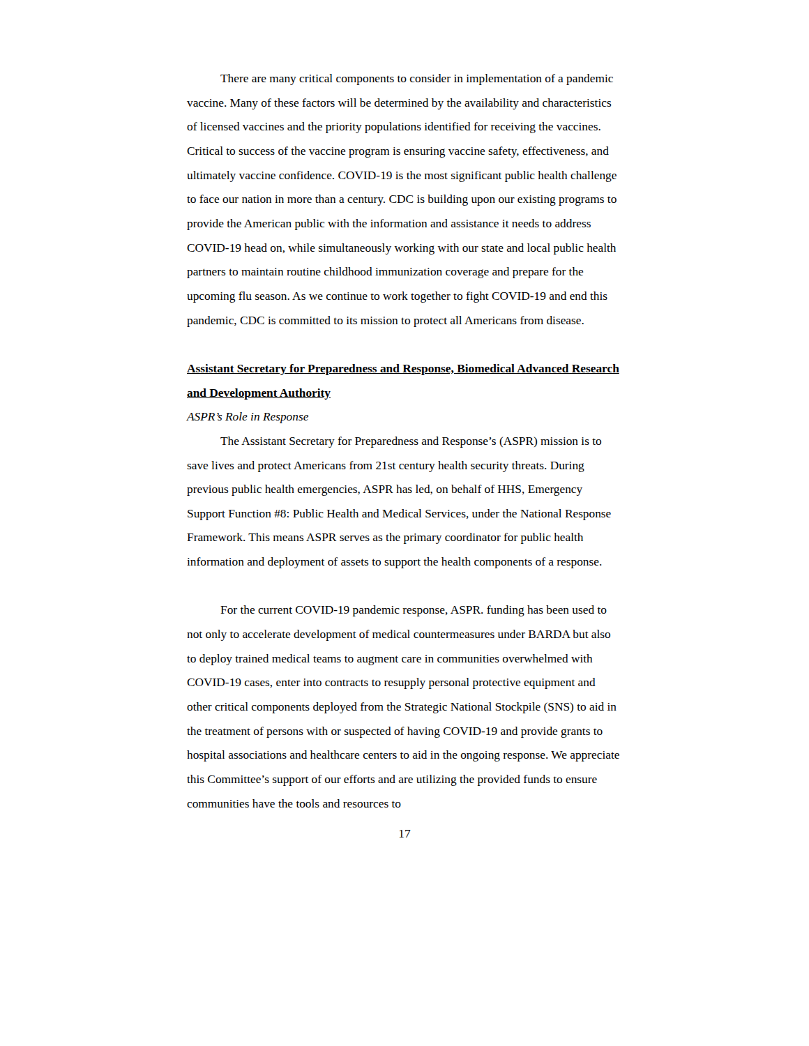There are many critical components to consider in implementation of a pandemic vaccine. Many of these factors will be determined by the availability and characteristics of licensed vaccines and the priority populations identified for receiving the vaccines. Critical to success of the vaccine program is ensuring vaccine safety, effectiveness, and ultimately vaccine confidence. COVID-19 is the most significant public health challenge to face our nation in more than a century. CDC is building upon our existing programs to provide the American public with the information and assistance it needs to address COVID-19 head on, while simultaneously working with our state and local public health partners to maintain routine childhood immunization coverage and prepare for the upcoming flu season. As we continue to work together to fight COVID-19 and end this pandemic, CDC is committed to its mission to protect all Americans from disease.
Assistant Secretary for Preparedness and Response, Biomedical Advanced Research and Development Authority
ASPR’s Role in Response
The Assistant Secretary for Preparedness and Response’s (ASPR) mission is to save lives and protect Americans from 21st century health security threats. During previous public health emergencies, ASPR has led, on behalf of HHS, Emergency Support Function #8: Public Health and Medical Services, under the National Response Framework. This means ASPR serves as the primary coordinator for public health information and deployment of assets to support the health components of a response.
For the current COVID-19 pandemic response, ASPR. funding has been used to not only to accelerate development of medical countermeasures under BARDA but also to deploy trained medical teams to augment care in communities overwhelmed with COVID-19 cases, enter into contracts to resupply personal protective equipment and other critical components deployed from the Strategic National Stockpile (SNS) to aid in the treatment of persons with or suspected of having COVID-19 and provide grants to hospital associations and healthcare centers to aid in the ongoing response. We appreciate this Committee’s support of our efforts and are utilizing the provided funds to ensure communities have the tools and resources to
17